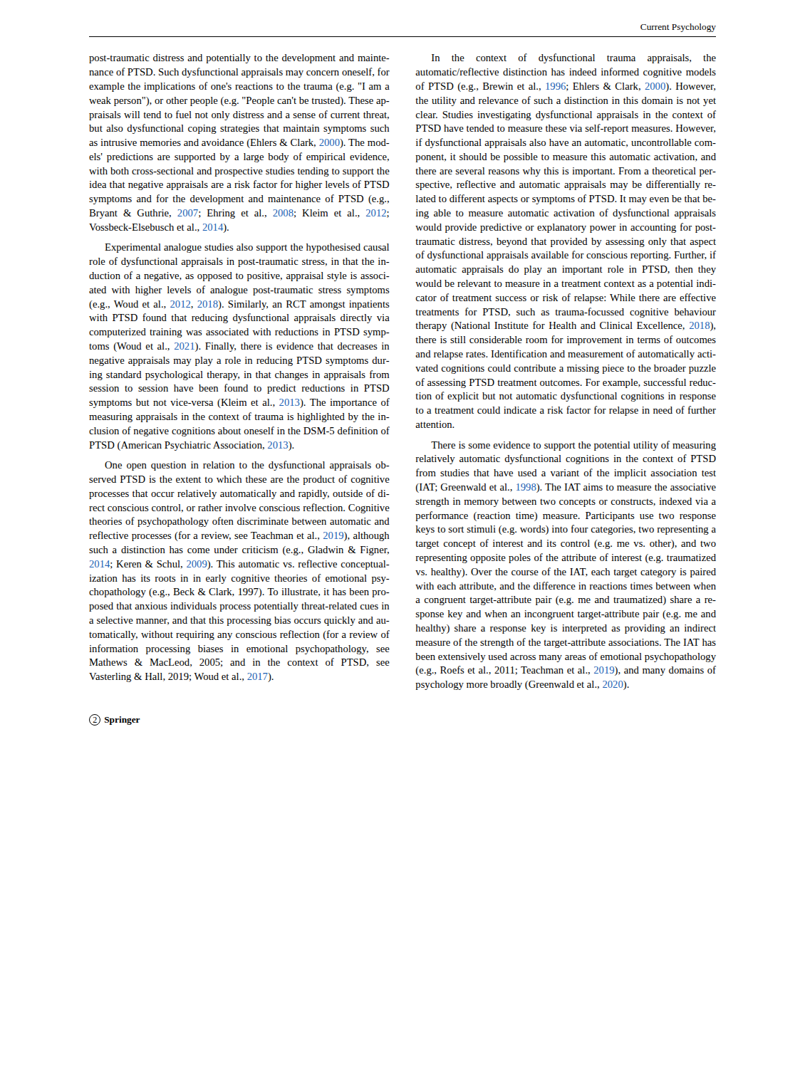Current Psychology
post-traumatic distress and potentially to the development and maintenance of PTSD. Such dysfunctional appraisals may concern oneself, for example the implications of one's reactions to the trauma (e.g. "I am a weak person"), or other people (e.g. "People can't be trusted). These appraisals will tend to fuel not only distress and a sense of current threat, but also dysfunctional coping strategies that maintain symptoms such as intrusive memories and avoidance (Ehlers & Clark, 2000). The models' predictions are supported by a large body of empirical evidence, with both cross-sectional and prospective studies tending to support the idea that negative appraisals are a risk factor for higher levels of PTSD symptoms and for the development and maintenance of PTSD (e.g., Bryant & Guthrie, 2007; Ehring et al., 2008; Kleim et al., 2012; Vossbeck-Elsebusch et al., 2014).
Experimental analogue studies also support the hypothesised causal role of dysfunctional appraisals in post-traumatic stress, in that the induction of a negative, as opposed to positive, appraisal style is associated with higher levels of analogue post-traumatic stress symptoms (e.g., Woud et al., 2012, 2018). Similarly, an RCT amongst inpatients with PTSD found that reducing dysfunctional appraisals directly via computerized training was associated with reductions in PTSD symptoms (Woud et al., 2021). Finally, there is evidence that decreases in negative appraisals may play a role in reducing PTSD symptoms during standard psychological therapy, in that changes in appraisals from session to session have been found to predict reductions in PTSD symptoms but not vice-versa (Kleim et al., 2013). The importance of measuring appraisals in the context of trauma is highlighted by the inclusion of negative cognitions about oneself in the DSM-5 definition of PTSD (American Psychiatric Association, 2013).
One open question in relation to the dysfunctional appraisals observed PTSD is the extent to which these are the product of cognitive processes that occur relatively automatically and rapidly, outside of direct conscious control, or rather involve conscious reflection. Cognitive theories of psychopathology often discriminate between automatic and reflective processes (for a review, see Teachman et al., 2019), although such a distinction has come under criticism (e.g., Gladwin & Figner, 2014; Keren & Schul, 2009). This automatic vs. reflective conceptualization has its roots in in early cognitive theories of emotional psychopathology (e.g., Beck & Clark, 1997). To illustrate, it has been proposed that anxious individuals process potentially threat-related cues in a selective manner, and that this processing bias occurs quickly and automatically, without requiring any conscious reflection (for a review of information processing biases in emotional psychopathology, see Mathews & MacLeod, 2005; and in the context of PTSD, see Vasterling & Hall, 2019; Woud et al., 2017).
In the context of dysfunctional trauma appraisals, the automatic/reflective distinction has indeed informed cognitive models of PTSD (e.g., Brewin et al., 1996; Ehlers & Clark, 2000). However, the utility and relevance of such a distinction in this domain is not yet clear. Studies investigating dysfunctional appraisals in the context of PTSD have tended to measure these via self-report measures. However, if dysfunctional appraisals also have an automatic, uncontrollable component, it should be possible to measure this automatic activation, and there are several reasons why this is important. From a theoretical perspective, reflective and automatic appraisals may be differentially related to different aspects or symptoms of PTSD. It may even be that being able to measure automatic activation of dysfunctional appraisals would provide predictive or explanatory power in accounting for post-traumatic distress, beyond that provided by assessing only that aspect of dysfunctional appraisals available for conscious reporting. Further, if automatic appraisals do play an important role in PTSD, then they would be relevant to measure in a treatment context as a potential indicator of treatment success or risk of relapse: While there are effective treatments for PTSD, such as trauma-focussed cognitive behaviour therapy (National Institute for Health and Clinical Excellence, 2018), there is still considerable room for improvement in terms of outcomes and relapse rates. Identification and measurement of automatically activated cognitions could contribute a missing piece to the broader puzzle of assessing PTSD treatment outcomes. For example, successful reduction of explicit but not automatic dysfunctional cognitions in response to a treatment could indicate a risk factor for relapse in need of further attention.
There is some evidence to support the potential utility of measuring relatively automatic dysfunctional cognitions in the context of PTSD from studies that have used a variant of the implicit association test (IAT; Greenwald et al., 1998). The IAT aims to measure the associative strength in memory between two concepts or constructs, indexed via a performance (reaction time) measure. Participants use two response keys to sort stimuli (e.g. words) into four categories, two representing a target concept of interest and its control (e.g. me vs. other), and two representing opposite poles of the attribute of interest (e.g. traumatized vs. healthy). Over the course of the IAT, each target category is paired with each attribute, and the difference in reactions times between when a congruent target-attribute pair (e.g. me and traumatized) share a response key and when an incongruent target-attribute pair (e.g. me and healthy) share a response key is interpreted as providing an indirect measure of the strength of the target-attribute associations. The IAT has been extensively used across many areas of emotional psychopathology (e.g., Roefs et al., 2011; Teachman et al., 2019), and many domains of psychology more broadly (Greenwald et al., 2020).
2 Springer